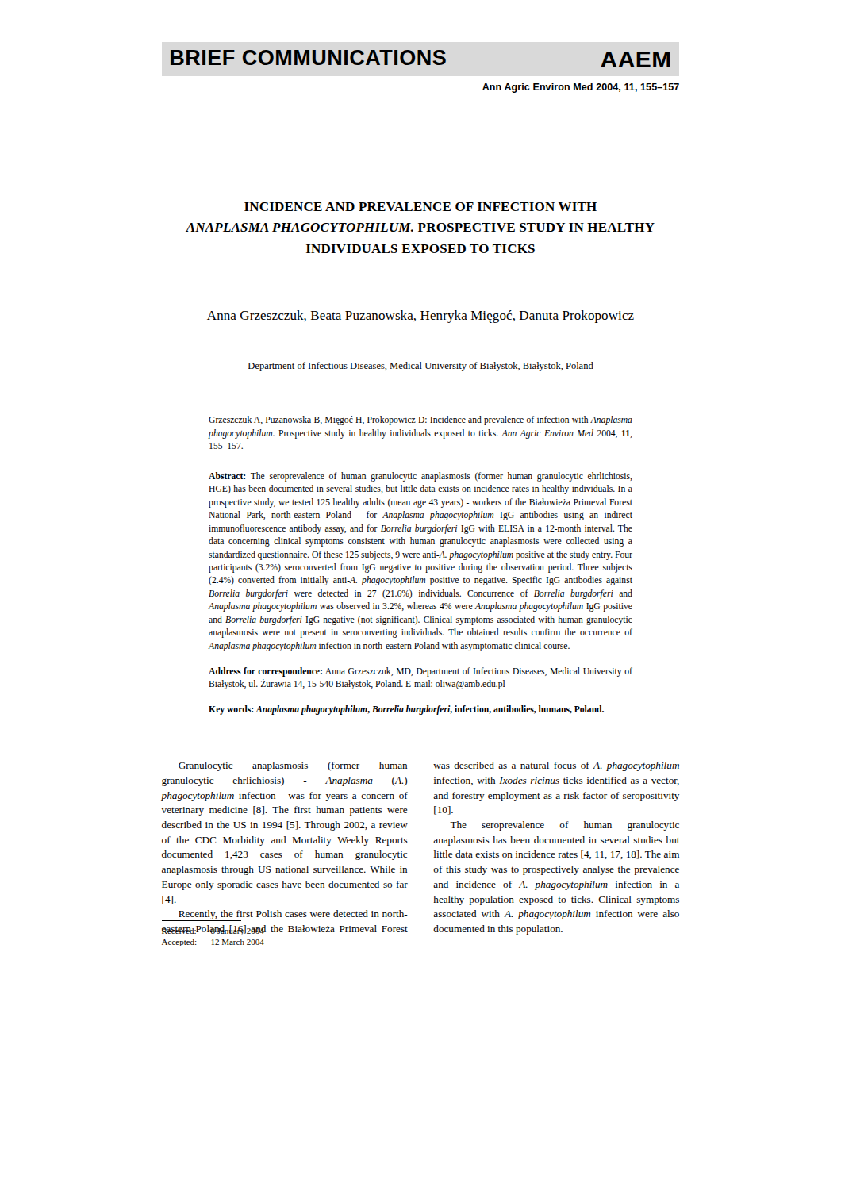BRIEF COMMUNICATIONS
AAEM
Ann Agric Environ Med 2004, 11, 155–157
Incidence and prevalence of infection with
Anaplasma phagocytophilum. Prospective study in healthy
individuals exposed to ticks
Anna Grzeszczuk, Beata Puzanowska, Henryka Mięgoć, Danuta Prokopowicz
Department of Infectious Diseases, Medical University of Białystok, Białystok, Poland
Grzeszczuk A, Puzanowska B, Mięgoć H, Prokopowicz D: Incidence and prevalence of infection with Anaplasma phagocytophilum. Prospective study in healthy individuals exposed to ticks. Ann Agric Environ Med 2004, 11, 155–157.
Abstract: The seroprevalence of human granulocytic anaplasmosis (former human granulocytic ehrlichiosis, HGE) has been documented in several studies, but little data exists on incidence rates in healthy individuals. In a prospective study, we tested 125 healthy adults (mean age 43 years) - workers of the Białowieża Primeval Forest National Park, north-eastern Poland - for Anaplasma phagocytophilum IgG antibodies using an indirect immunofluorescence antibody assay, and for Borrelia burgdorferi IgG with ELISA in a 12-month interval. The data concerning clinical symptoms consistent with human granulocytic anaplasmosis were collected using a standardized questionnaire. Of these 125 subjects, 9 were anti-A. phagocytophilum positive at the study entry. Four participants (3.2%) seroconverted from IgG negative to positive during the observation period. Three subjects (2.4%) converted from initially anti-A. phagocytophilum positive to negative. Specific IgG antibodies against Borrelia burgdorferi were detected in 27 (21.6%) individuals. Concurrence of Borrelia burgdorferi and Anaplasma phagocytophilum was observed in 3.2%, whereas 4% were Anaplasma phagocytophilum IgG positive and Borrelia burgdorferi IgG negative (not significant). Clinical symptoms associated with human granulocytic anaplasmosis were not present in seroconverting individuals. The obtained results confirm the occurrence of Anaplasma phagocytophilum infection in north-eastern Poland with asymptomatic clinical course.
Address for correspondence: Anna Grzeszczuk, MD, Department of Infectious Diseases, Medical University of Białystok, ul. Żurawia 14, 15-540 Białystok, Poland. E-mail: oliwa@amb.edu.pl
Key words: Anaplasma phagocytophilum, Borrelia burgdorferi, infection, antibodies, humans, Poland.
Granulocytic anaplasmosis (former human granulocytic ehrlichiosis) - Anaplasma (A.) phagocytophilum infection - was for years a concern of veterinary medicine [8]. The first human patients were described in the US in 1994 [5]. Through 2002, a review of the CDC Morbidity and Mortality Weekly Reports documented 1,423 cases of human granulocytic anaplasmosis through US national surveillance. While in Europe only sporadic cases have been documented so far [4].
Recently, the first Polish cases were detected in north-eastern Poland [16] and the Białowieża Primeval Forest was described as a natural focus of A. phagocytophilum infection, with Ixodes ricinus ticks identified as a vector, and forestry employment as a risk factor of seropositivity [10].
The seroprevalence of human granulocytic anaplasmosis has been documented in several studies but little data exists on incidence rates [4, 11, 17, 18]. The aim of this study was to prospectively analyse the prevalence and incidence of A. phagocytophilum infection in a healthy population exposed to ticks. Clinical symptoms associated with A. phagocytophilum infection were also documented in this population.
| Received: | 8 January 2004 |
| Accepted: | 12 March 2004 |